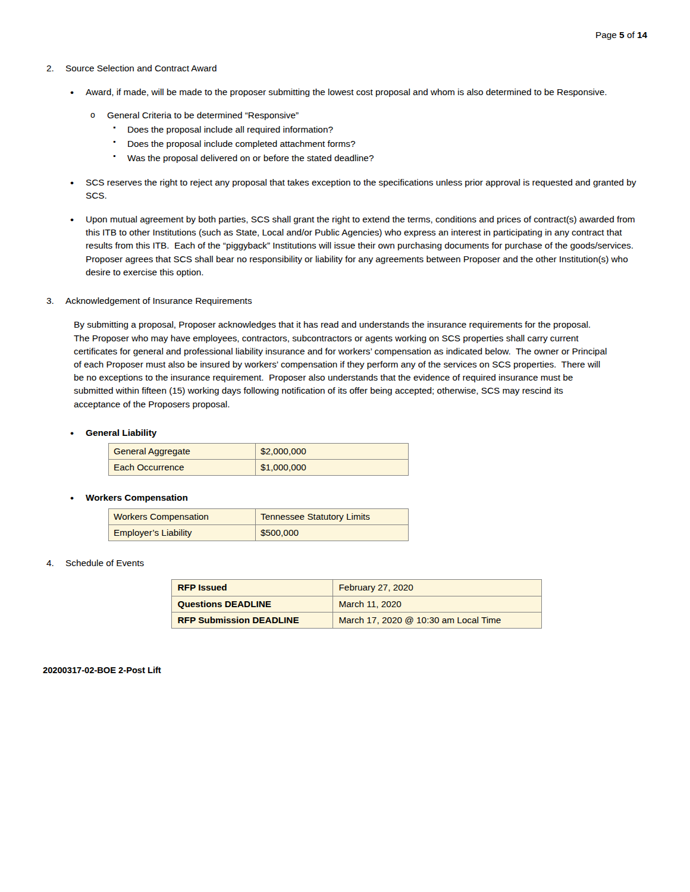Page 5 of 14
Source Selection and Contract Award
Award, if made, will be made to the proposer submitting the lowest cost proposal and whom is also determined to be Responsive.
General Criteria to be determined “Responsive”
Does the proposal include all required information?
Does the proposal include completed attachment forms?
Was the proposal delivered on or before the stated deadline?
SCS reserves the right to reject any proposal that takes exception to the specifications unless prior approval is requested and granted by SCS.
Upon mutual agreement by both parties, SCS shall grant the right to extend the terms, conditions and prices of contract(s) awarded from this ITB to other Institutions (such as State, Local and/or Public Agencies) who express an interest in participating in any contract that results from this ITB. Each of the “piggyback” Institutions will issue their own purchasing documents for purchase of the goods/services. Proposer agrees that SCS shall bear no responsibility or liability for any agreements between Proposer and the other Institution(s) who desire to exercise this option.
Acknowledgement of Insurance Requirements
By submitting a proposal, Proposer acknowledges that it has read and understands the insurance requirements for the proposal. The Proposer who may have employees, contractors, subcontractors or agents working on SCS properties shall carry current certificates for general and professional liability insurance and for workers’ compensation as indicated below. The owner or Principal of each Proposer must also be insured by workers’ compensation if they perform any of the services on SCS properties. There will be no exceptions to the insurance requirement. Proposer also understands that the evidence of required insurance must be submitted within fifteen (15) working days following notification of its offer being accepted; otherwise, SCS may rescind its acceptance of the Proposers proposal.
General Liability
| General Aggregate | $2,000,000 |
| Each Occurrence | $1,000,000 |
Workers Compensation
| Workers Compensation | Tennessee Statutory Limits |
| Employer’s Liability | $500,000 |
Schedule of Events
| RFP Issued | February 27, 2020 |
| Questions DEADLINE | March 11, 2020 |
| RFP Submission DEADLINE | March 17, 2020 @ 10:30 am Local Time |
20200317-02-BOE 2-Post Lift